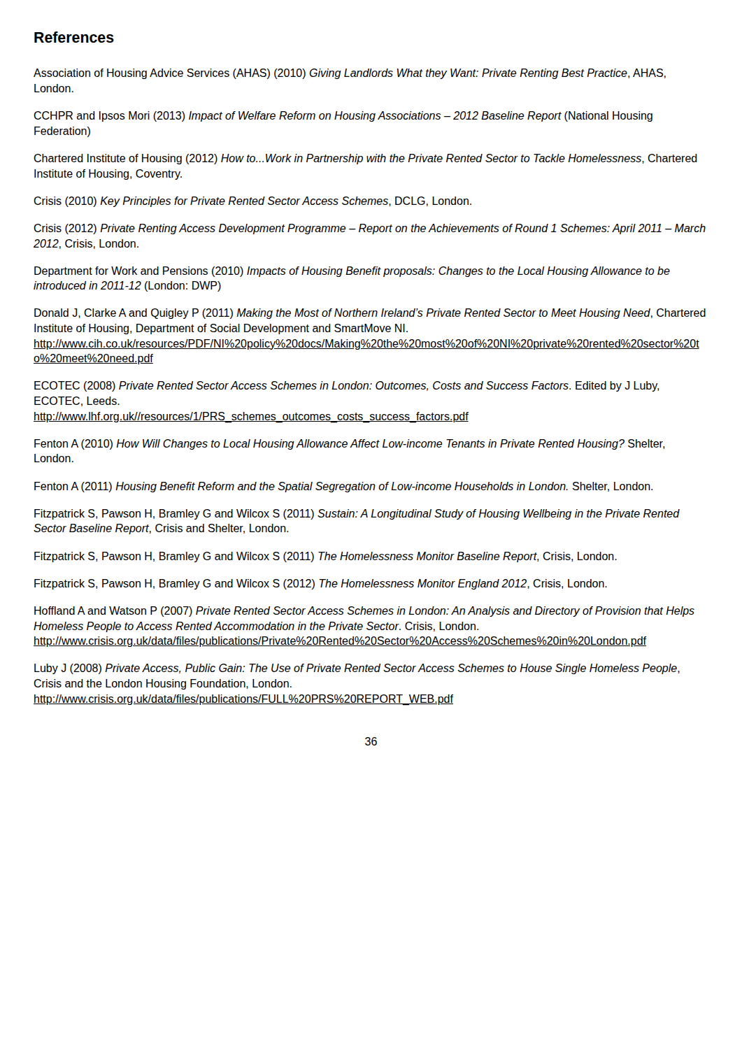References
Association of Housing Advice Services (AHAS) (2010) Giving Landlords What they Want: Private Renting Best Practice, AHAS, London.
CCHPR and Ipsos Mori (2013) Impact of Welfare Reform on Housing Associations – 2012 Baseline Report (National Housing Federation)
Chartered Institute of Housing (2012) How to...Work in Partnership with the Private Rented Sector to Tackle Homelessness, Chartered Institute of Housing, Coventry.
Crisis (2010) Key Principles for Private Rented Sector Access Schemes, DCLG, London.
Crisis (2012) Private Renting Access Development Programme – Report on the Achievements of Round 1 Schemes: April 2011 – March 2012, Crisis, London.
Department for Work and Pensions (2010) Impacts of Housing Benefit proposals: Changes to the Local Housing Allowance to be introduced in 2011-12 (London: DWP)
Donald J, Clarke A and Quigley P (2011) Making the Most of Northern Ireland’s Private Rented Sector to Meet Housing Need, Chartered Institute of Housing, Department of Social Development and SmartMove NI.
http://www.cih.co.uk/resources/PDF/NI%20policy%20docs/Making%20the%20most%20of%20NI%20private%20rented%20sector%20to%20meet%20need.pdf
ECOTEC (2008) Private Rented Sector Access Schemes in London: Outcomes, Costs and Success Factors. Edited by J Luby, ECOTEC, Leeds.
http://www.lhf.org.uk//resources/1/PRS_schemes_outcomes_costs_success_factors.pdf
Fenton A (2010) How Will Changes to Local Housing Allowance Affect Low-income Tenants in Private Rented Housing? Shelter, London.
Fenton A (2011) Housing Benefit Reform and the Spatial Segregation of Low-income Households in London. Shelter, London.
Fitzpatrick S, Pawson H, Bramley G and Wilcox S (2011) Sustain: A Longitudinal Study of Housing Wellbeing in the Private Rented Sector Baseline Report, Crisis and Shelter, London.
Fitzpatrick S, Pawson H, Bramley G and Wilcox S (2011) The Homelessness Monitor Baseline Report, Crisis, London.
Fitzpatrick S, Pawson H, Bramley G and Wilcox S (2012) The Homelessness Monitor England 2012, Crisis, London.
Hoffland A and Watson P (2007) Private Rented Sector Access Schemes in London: An Analysis and Directory of Provision that Helps Homeless People to Access Rented Accommodation in the Private Sector. Crisis, London.
http://www.crisis.org.uk/data/files/publications/Private%20Rented%20Sector%20Access%20Schemes%20in%20London.pdf
Luby J (2008) Private Access, Public Gain: The Use of Private Rented Sector Access Schemes to House Single Homeless People, Crisis and the London Housing Foundation, London.
http://www.crisis.org.uk/data/files/publications/FULL%20PRS%20REPORT_WEB.pdf
36